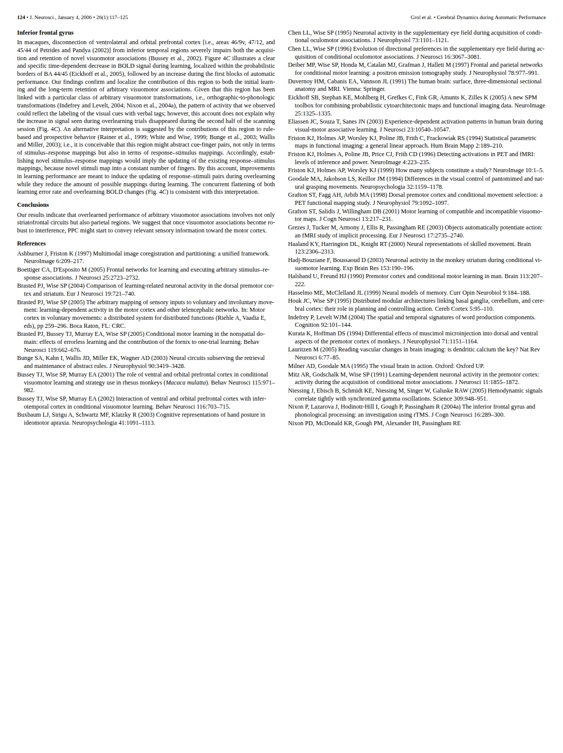124 • J. Neurosci., January 4, 2006 • 26(1):117–125
Grol et al. • Cerebral Dynamics during Automatic Performance
Inferior frontal gyrus
In macaques, disconnection of ventrolateral and orbital prefrontal cortex [i.e., areas 46/9v, 47/12, and 45/44 of Petrides and Pandya (2002)] from inferior temporal regions severely impairs both the acquisition and retention of novel visuomotor associations (Bussey et al., 2002). Figure 4C illustrates a clear and specific time-dependent decrease in BOLD signal during learning, localized within the probabilistic borders of BA 44/45 (Eickhoff et al., 2005), followed by an increase during the first blocks of automatic performance. Our findings confirm and localize the contribution of this region to both the initial learning and the long-term retention of arbitrary visuomotor associations. Given that this region has been linked with a particular class of arbitrary visuomotor transformations, i.e., orthographic-to-phonologic transformations (Indefrey and Levelt, 2004; Nixon et al., 2004a), the pattern of activity that we observed could reflect the labeling of the visual cues with verbal tags; however, this account does not explain why the increase in signal seen during overlearning trials disappeared during the second half of the scanning session (Fig. 4C). An alternative interpretation is suggested by the contributions of this region to rule-based and prospective behavior (Rainer et al., 1999; White and Wise, 1999; Bunge et al., 2003; Wallis and Miller, 2003); i.e., it is conceivable that this region might abstract cue-finger pairs, not only in terms of stimulus–response mappings but also in terms of response–stimulus mappings. Accordingly, establishing novel stimulus–response mappings would imply the updating of the existing response–stimulus mappings, because novel stimuli map into a constant number of fingers. By this account, improvements in learning performance are meant to induce the updating of response–stimuli pairs during overlearning while they reduce the amount of possible mappings during learning. The concurrent flattening of both learning error rate and overlearning BOLD changes (Fig. 4C) is consistent with this interpretation.
Conclusions
Our results indicate that overlearned performance of arbitrary visuomotor associations involves not only striatofrontal circuits but also parietal regions. We suggest that once visuomotor associations become robust to interference, PPC might start to convey relevant sensory information toward the motor cortex.
References
Ashburner J, Friston K (1997) Multimodal image coregistration and partitioning: a unified framework. NeuroImage 6:209–217.
Boettiger CA, D'Esposito M (2005) Frontal networks for learning and executing arbitrary stimulus–response associations. J Neurosci 25:2723–2732.
Brasted PJ, Wise SP (2004) Comparison of learning-related neuronal activity in the dorsal premotor cortex and striatum. Eur J Neurosci 19:721–740.
Brasted PJ, Wise SP (2005) The arbitrary mapping of sensory inputs to voluntary and involuntary movement: learning-dependent activity in the motor cortex and other telencephalic networks. In: Motor cortex in voluntary movements: a distributed system for distributed functions (Riehle A, Vaadia E, eds), pp 259–296. Boca Raton, FL: CRC.
Brasted PJ, Bussey TJ, Murray EA, Wise SP (2005) Conditional motor learning in the nonspatial domain: effects of errorless learning and the contribution of the fornix to one-trial learning. Behav Neurosci 119:662–676.
Bunge SA, Kahn I, Wallis JD, Miller EK, Wagner AD (2003) Neural circuits subserving the retrieval and maintenance of abstract rules. J Neurophysiol 90:3419–3428.
Bussey TJ, Wise SP, Murray EA (2001) The role of ventral and orbital prefrontal cortex in conditional visuomotor learning and strategy use in rhesus monkeys (Macaca mulatta). Behav Neurosci 115:971–982.
Bussey TJ, Wise SP, Murray EA (2002) Interaction of ventral and orbital prefrontal cortex with inferotemporal cortex in conditional visuomotor learning. Behav Neurosci 116:703–715.
Buxbaum LJ, Sirigu A, Schwartz MF, Klatzky R (2003) Cognitive representations of hand posture in ideomotor apraxia. Neuropsychologia 41:1091–1113.
Chen LL, Wise SP (1995) Neuronal activity in the supplementary eye field during acquisition of conditional oculomotor associations. J Neurophysiol 73:1101–1121.
Chen LL, Wise SP (1996) Evolution of directional preferences in the supplementary eye field during acquisition of conditional oculomotor associations. J Neurosci 16:3067–3081.
Deiber MP, Wise SP, Honda M, Catalan MJ, Grafman J, Hallett M (1997) Frontal and parietal networks for conditional motor learning: a positron emission tomography study. J Neurophysiol 78:977–991.
Duvernoy HM, Cabanis EA, Vannson JL (1991) The human brain: surface, three-dimensional sectional anatomy and MRI. Vienna: Springer.
Eickhoff SB, Stephan KE, Mohlberg H, Grefkes C, Fink GR, Amunts K, Zilles K (2005) A new SPM toolbox for combining probabilistic cytoarchitectonic maps and functional imaging data. NeuroImage 25:1325–1335.
Eliassen JC, Souza T, Sanes JN (2003) Experience-dependent activation patterns in human brain during visual-motor associative learning. J Neurosci 23:10540–10547.
Friston KJ, Holmes AP, Worsley KJ, Poline JB, Frith C, Frackowiak RS (1994) Statistical parametric maps in functional imaging: a general linear approach. Hum Brain Mapp 2:189–210.
Friston KJ, Holmes A, Poline JB, Price CJ, Frith CD (1996) Detecting activations in PET and fMRI: levels of inference and power. NeuroImage 4:223–235.
Friston KJ, Holmes AP, Worsley KJ (1999) How many subjects constitute a study? NeuroImage 10:1–5.
Goodale MA, Jakobson LS, Keillor JM (1994) Differences in the visual control of pantomimed and natural grasping movements. Neuropsychologia 32:1159–1178.
Grafton ST, Fagg AH, Arbib MA (1998) Dorsal premotor cortex and conditional movement selection: a PET functional mapping study. J Neurophysiol 79:1092–1097.
Grafton ST, Salidis J, Willingham DB (2001) Motor learning of compatible and incompatible visuomotor maps. J Cogn Neurosci 13:217–231.
Grezes J, Tucker M, Armony J, Ellis R, Passingham RE (2003) Objects automatically potentiate action: an fMRI study of implicit processing. Eur J Neurosci 17:2735–2740.
Haaland KY, Harrington DL, Knight RT (2000) Neural representations of skilled movement. Brain 123:2306–2313.
Hadj-Bouziane F, Boussaoud D (2003) Neuronal activity in the monkey striatum during conditional visuomotor learning. Exp Brain Res 153:190–196.
Halsband U, Freund HJ (1990) Premotor cortex and conditional motor learning in man. Brain 113:207–222.
Hasselmo ME, McClelland JL (1999) Neural models of memory. Curr Opin Neurobiol 9:184–188.
Houk JC, Wise SP (1995) Distributed modular architectures linking basal ganglia, cerebellum, and cerebral cortex: their role in planning and controlling action. Cereb Cortex 5:95–110.
Indefrey P, Levelt WJM (2004) The spatial and temporal signatures of word production components. Cognition 92:101–144.
Kurata K, Hoffman DS (1994) Differential effects of muscimol microinjection into dorsal and ventral aspects of the premotor cortex of monkeys. J Neurophysiol 71:1151–1164.
Lauritzen M (2005) Reading vascular changes in brain imaging: is dendritic calcium the key? Nat Rev Neurosci 6:77–85.
Milner AD, Goodale MA (1995) The visual brain in action. Oxford: Oxford UP.
Mitz AR, Godschalk M, Wise SP (1991) Learning-dependent neuronal activity in the premotor cortex: activity during the acquisition of conditional motor associations. J Neurosci 11:1855–1872.
Niessing J, Ebisch B, Schmidt KE, Niessing M, Singer W, Galuske RAW (2005) Hemodynamic signals correlate tightly with synchronized gamma oscillations. Science 309:948–951.
Nixon P, Lazarova J, Hodinott-Hill I, Gough P, Passingham R (2004a) The inferior frontal gyrus and phonological processing: an investigation using rTMS. J Cogn Neurosci 16:289–300.
Nixon PD, McDonald KR, Gough PM, Alexander IH, Passingham RE